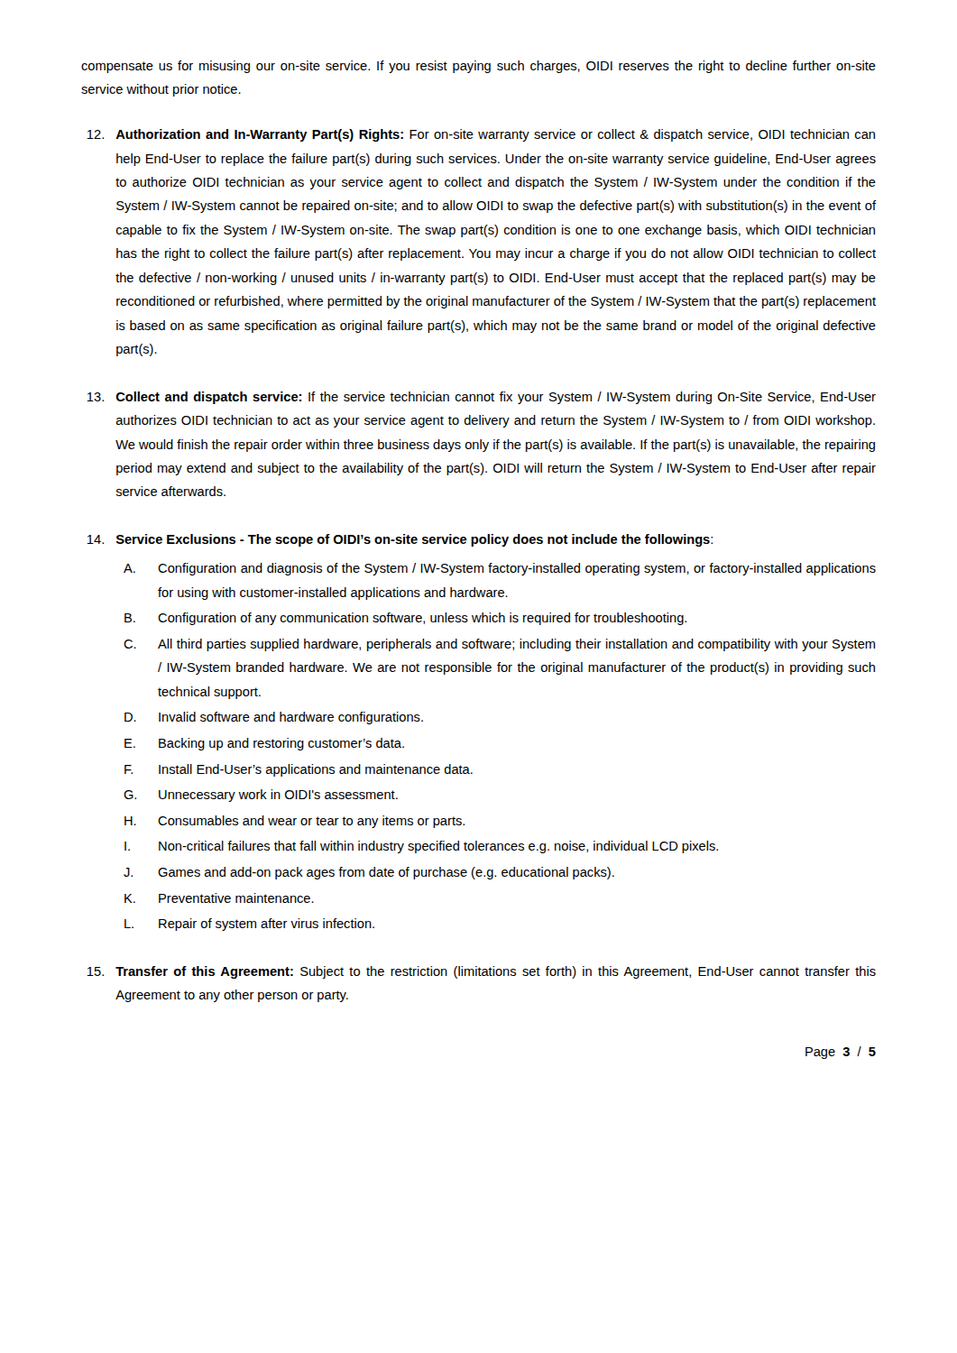compensate us for misusing our on-site service. If you resist paying such charges, OIDI reserves the right to decline further on-site service without prior notice.
Authorization and In-Warranty Part(s) Rights: For on-site warranty service or collect & dispatch service, OIDI technician can help End-User to replace the failure part(s) during such services. Under the on-site warranty service guideline, End-User agrees to authorize OIDI technician as your service agent to collect and dispatch the System / IW-System under the condition if the System / IW-System cannot be repaired on-site; and to allow OIDI to swap the defective part(s) with substitution(s) in the event of capable to fix the System / IW-System on-site. The swap part(s) condition is one to one exchange basis, which OIDI technician has the right to collect the failure part(s) after replacement. You may incur a charge if you do not allow OIDI technician to collect the defective / non-working / unused units / in-warranty part(s) to OIDI. End-User must accept that the replaced part(s) may be reconditioned or refurbished, where permitted by the original manufacturer of the System / IW-System that the part(s) replacement is based on as same specification as original failure part(s), which may not be the same brand or model of the original defective part(s).
Collect and dispatch service: If the service technician cannot fix your System / IW-System during On-Site Service, End-User authorizes OIDI technician to act as your service agent to delivery and return the System / IW-System to / from OIDI workshop. We would finish the repair order within three business days only if the part(s) is available. If the part(s) is unavailable, the repairing period may extend and subject to the availability of the part(s). OIDI will return the System / IW-System to End-User after repair service afterwards.
Service Exclusions - The scope of OIDI’s on-site service policy does not include the followings:
Configuration and diagnosis of the System / IW-System factory-installed operating system, or factory-installed applications for using with customer-installed applications and hardware.
Configuration of any communication software, unless which is required for troubleshooting.
All third parties supplied hardware, peripherals and software; including their installation and compatibility with your System / IW-System branded hardware. We are not responsible for the original manufacturer of the product(s) in providing such technical support.
Invalid software and hardware configurations.
Backing up and restoring customer’s data.
Install End-User’s applications and maintenance data.
Unnecessary work in OIDI's assessment.
Consumables and wear or tear to any items or parts.
Non-critical failures that fall within industry specified tolerances e.g. noise, individual LCD pixels.
Games and add-on pack ages from date of purchase (e.g. educational packs).
Preventative maintenance.
Repair of system after virus infection.
Transfer of this Agreement: Subject to the restriction (limitations set forth) in this Agreement, End-User cannot transfer this Agreement to any other person or party.
Page 3 / 5